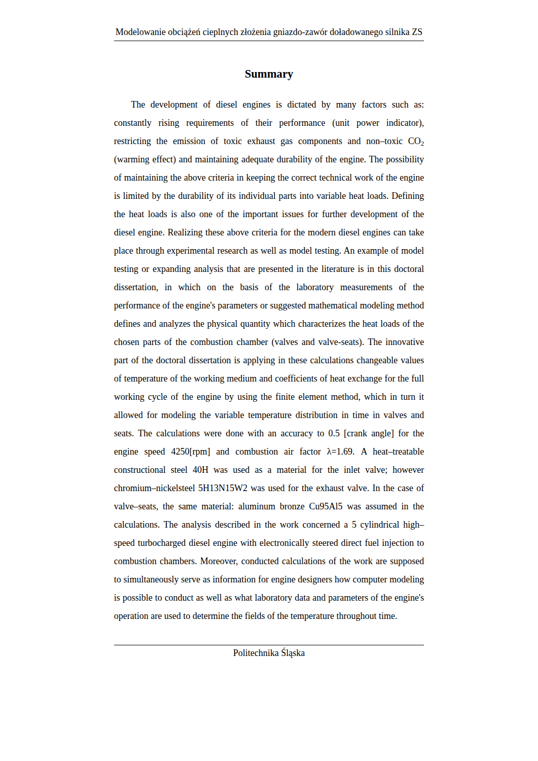Modelowanie obciążeń cieplnych złożenia gniazdo-zawór doładowanego silnika ZS
Summary
The development of diesel engines is dictated by many factors such as: constantly rising requirements of their performance (unit power indicator), restricting the emission of toxic exhaust gas components and non–toxic CO2 (warming effect) and maintaining adequate durability of the engine. The possibility of maintaining the above criteria in keeping the correct technical work of the engine is limited by the durability of its individual parts into variable heat loads. Defining the heat loads is also one of the important issues for further development of the diesel engine. Realizing these above criteria for the modern diesel engines can take place through experimental research as well as model testing. An example of model testing or expanding analysis that are presented in the literature is in this doctoral dissertation, in which on the basis of the laboratory measurements of the performance of the engine's parameters or suggested mathematical modeling method defines and analyzes the physical quantity which characterizes the heat loads of the chosen parts of the combustion chamber (valves and valve-seats). The innovative part of the doctoral dissertation is applying in these calculations changeable values of temperature of the working medium and coefficients of heat exchange for the full working cycle of the engine by using the finite element method, which in turn it allowed for modeling the variable temperature distribution in time in valves and seats. The calculations were done with an accuracy to 0.5 [crank angle] for the engine speed 4250[rpm] and combustion air factor λ=1.69. A heat–treatable constructional steel 40H was used as a material for the inlet valve; however chromium–nickelsteel 5H13N15W2 was used for the exhaust valve. In the case of valve–seats, the same material: aluminum bronze Cu95Al5 was assumed in the calculations. The analysis described in the work concerned a 5 cylindrical high–speed turbocharged diesel engine with electronically steered direct fuel injection to combustion chambers. Moreover, conducted calculations of the work are supposed to simultaneously serve as information for engine designers how computer modeling is possible to conduct as well as what laboratory data and parameters of the engine's operation are used to determine the fields of the temperature throughout time.
Politechnika Śląska